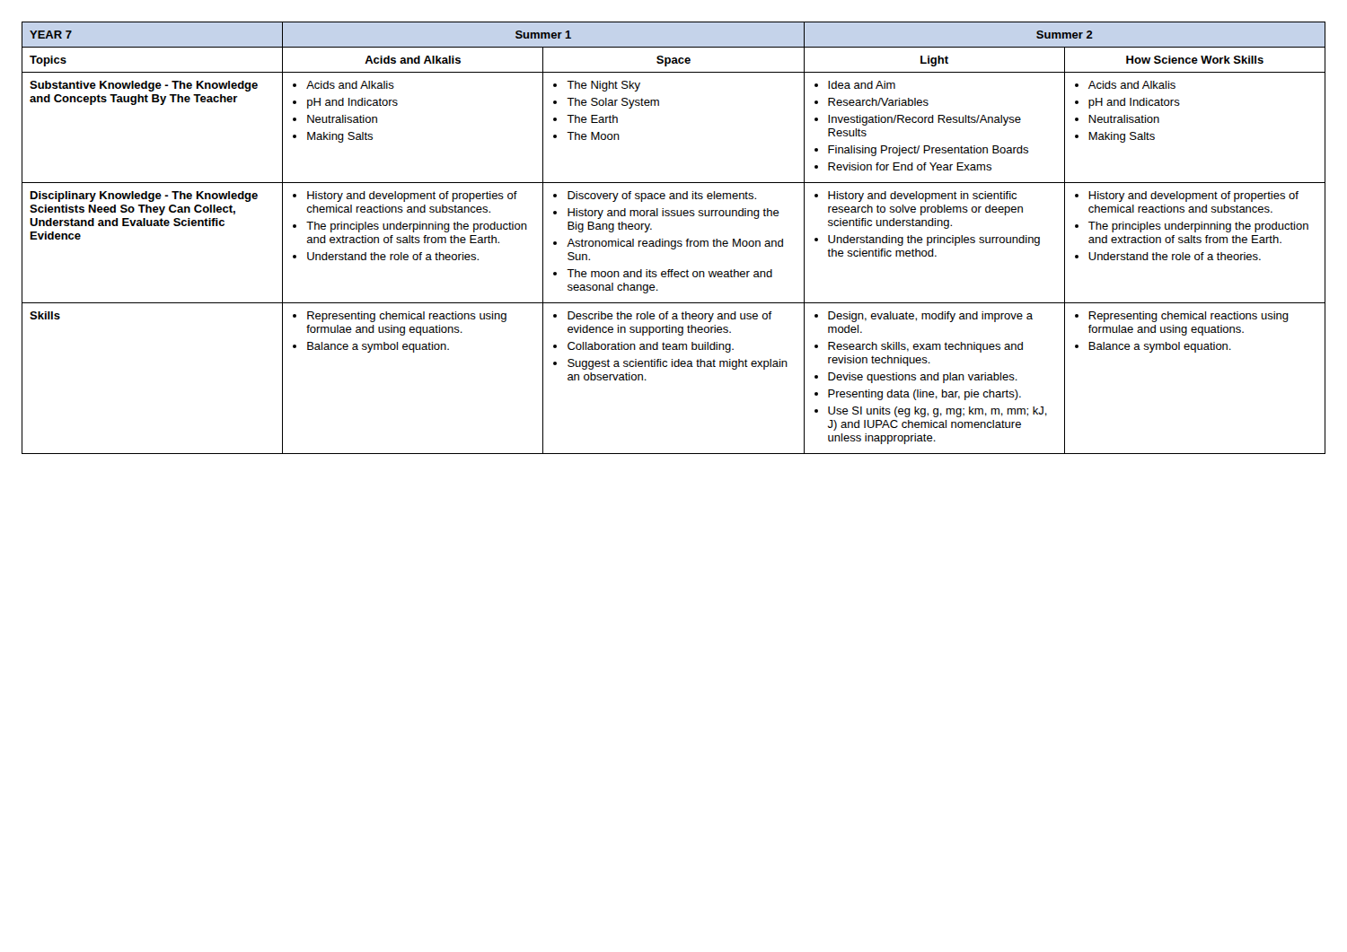| YEAR 7 | Summer 1 | Summer 2 |
| --- | --- | --- |
| Topics | Acids and Alkalis | Space | Light | How Science Work Skills |
| Substantive Knowledge - The Knowledge and Concepts Taught By The Teacher | Acids and Alkalis pH and Indicators Neutralisation Making Salts | The Night Sky The Solar System The Earth The Moon | Idea and Aim Research/Variables Investigation/Record Results/Analyse Results Finalising Project/ Presentation Boards Revision for End of Year Exams | Acids and Alkalis pH and Indicators Neutralisation Making Salts |
| Disciplinary Knowledge - The Knowledge Scientists Need So They Can Collect, Understand and Evaluate Scientific Evidence | History and development of properties of chemical reactions and substances. The principles underpinning the production and extraction of salts from the Earth. Understand the role of a theories. | Discovery of space and its elements. History and moral issues surrounding the Big Bang theory. Astronomical readings from the Moon and Sun. The moon and its effect on weather and seasonal change. | History and development in scientific research to solve problems or deepen scientific understanding. Understanding the principles surrounding the scientific method. | History and development of properties of chemical reactions and substances. The principles underpinning the production and extraction of salts from the Earth. Understand the role of a theories. |
| Skills | Representing chemical reactions using formulae and using equations. Balance a symbol equation. | Describe the role of a theory and use of evidence in supporting theories. Collaboration and team building. Suggest a scientific idea that might explain an observation. | Design, evaluate, modify and improve a model. Research skills, exam techniques and revision techniques. Devise questions and plan variables. Presenting data (line, bar, pie charts). Use SI units (eg kg, g, mg; km, m, mm; kJ, J) and IUPAC chemical nomenclature unless inappropriate. | Representing chemical reactions using formulae and using equations. Balance a symbol equation. |